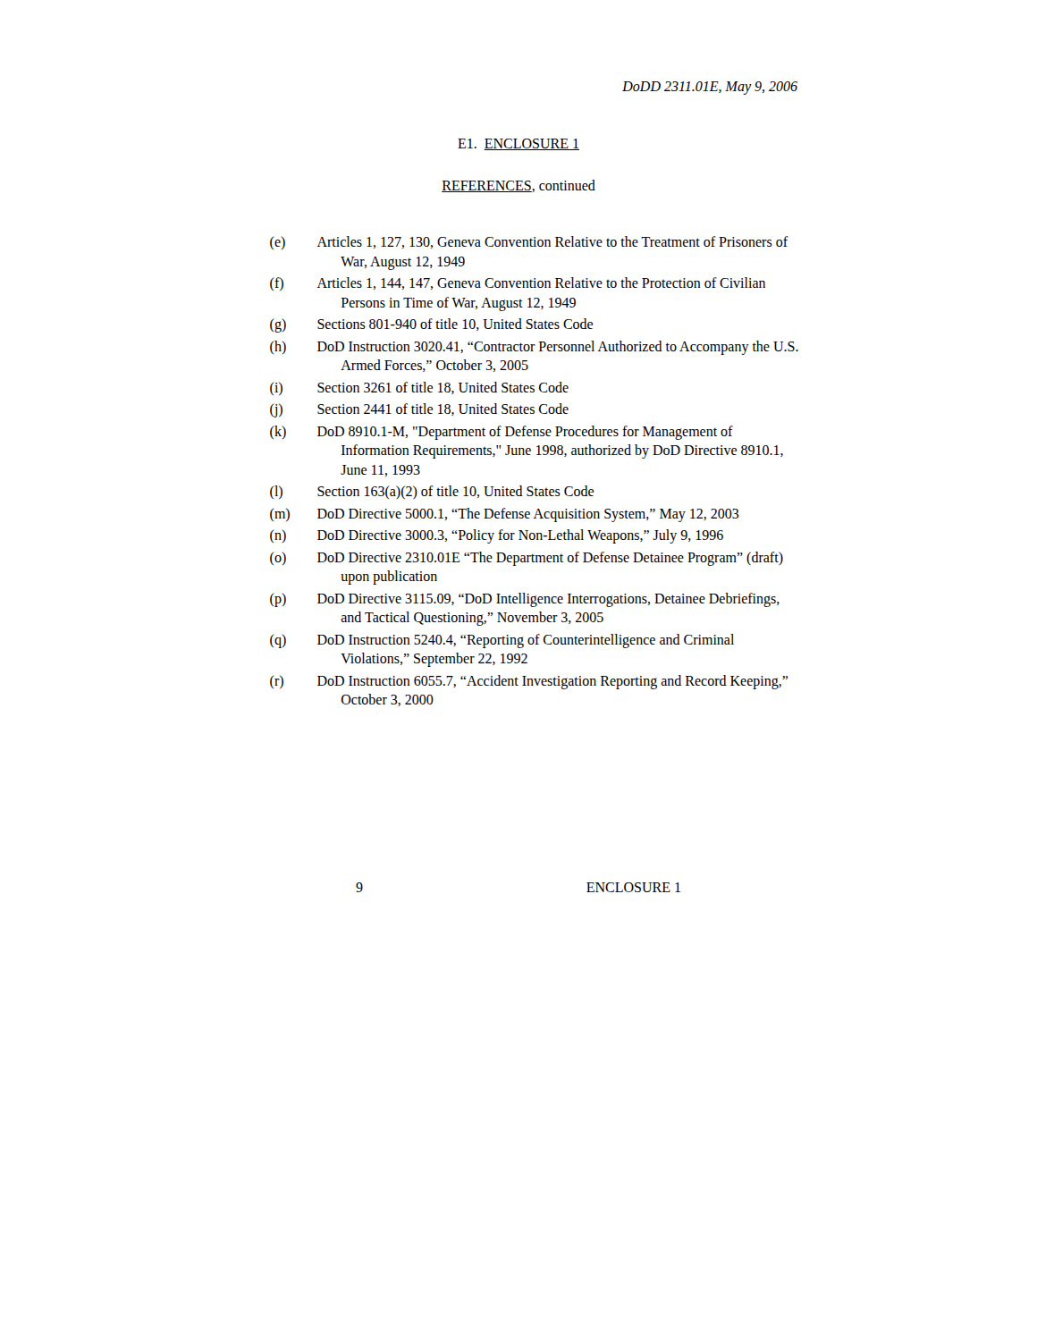DoDD 2311.01E, May 9, 2006
E1. ENCLOSURE 1
REFERENCES, continued
| (e) | Articles 1, 127, 130, Geneva Convention Relative to the Treatment of Prisoners of War, August 12, 1949 |
| (f) | Articles 1, 144, 147, Geneva Convention Relative to the Protection of Civilian Persons in Time of War, August 12, 1949 |
| (g) | Sections 801-940 of title 10, United States Code |
| (h) | DoD Instruction 3020.41, “Contractor Personnel Authorized to Accompany the U.S. Armed Forces,” October 3, 2005 |
| (i) | Section 3261 of title 18, United States Code |
| (j) | Section 2441 of title 18, United States Code |
| (k) | DoD 8910.1-M, "Department of Defense Procedures for Management of Information Requirements," June 1998, authorized by DoD Directive 8910.1, June 11, 1993 |
| (l) | Section 163(a)(2) of title 10, United States Code |
| (m) | DoD Directive 5000.1, “The Defense Acquisition System,” May 12, 2003 |
| (n) | DoD Directive 3000.3, “Policy for Non-Lethal Weapons,” July 9, 1996 |
| (o) | DoD Directive 2310.01E “The Department of Defense Detainee Program” (draft) upon publication |
| (p) | DoD Directive 3115.09, “DoD Intelligence Interrogations, Detainee Debriefings, and Tactical Questioning,” November 3, 2005 |
| (q) | DoD Instruction 5240.4, “Reporting of Counterintelligence and Criminal Violations,” September 22, 1992 |
| (r) | DoD Instruction 6055.7, “Accident Investigation Reporting and Record Keeping,” October 3, 2000 |
9 ENCLOSURE 1